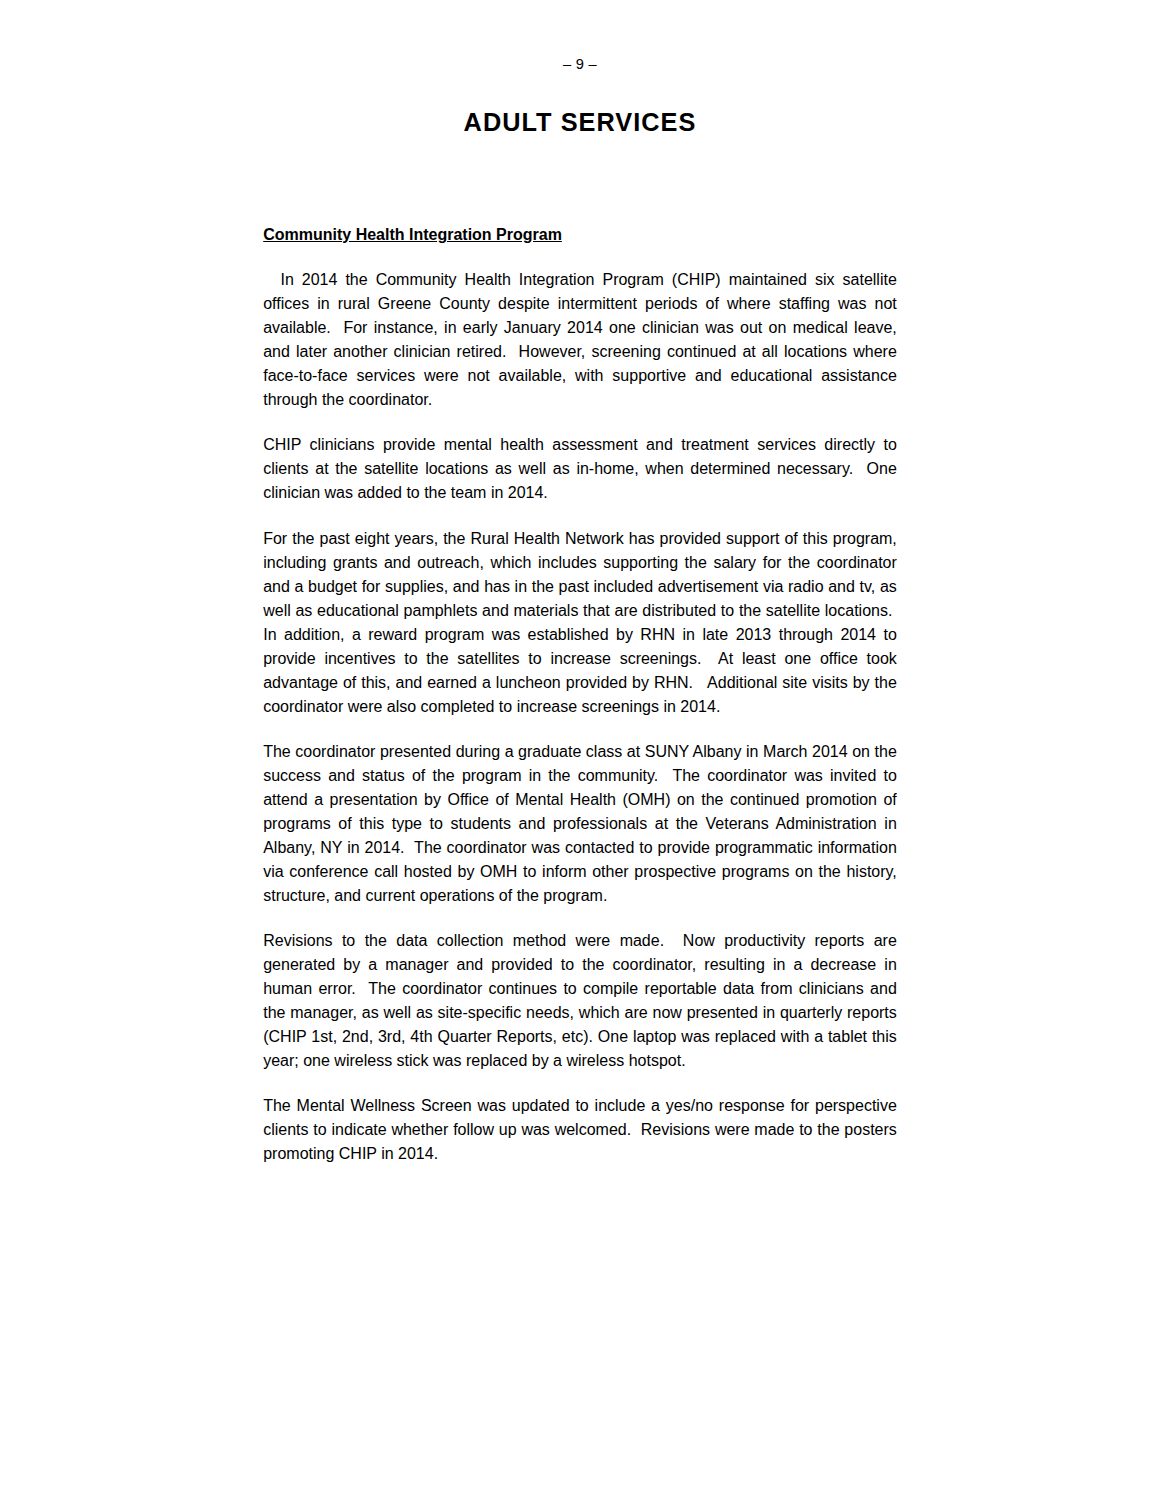– 9 –
ADULT SERVICES
Community Health Integration Program
In 2014 the Community Health Integration Program (CHIP) maintained six satellite offices in rural Greene County despite intermittent periods of where staffing was not available. For instance, in early January 2014 one clinician was out on medical leave, and later another clinician retired. However, screening continued at all locations where face-to-face services were not available, with supportive and educational assistance through the coordinator.
CHIP clinicians provide mental health assessment and treatment services directly to clients at the satellite locations as well as in-home, when determined necessary. One clinician was added to the team in 2014.
For the past eight years, the Rural Health Network has provided support of this program, including grants and outreach, which includes supporting the salary for the coordinator and a budget for supplies, and has in the past included advertisement via radio and tv, as well as educational pamphlets and materials that are distributed to the satellite locations. In addition, a reward program was established by RHN in late 2013 through 2014 to provide incentives to the satellites to increase screenings. At least one office took advantage of this, and earned a luncheon provided by RHN. Additional site visits by the coordinator were also completed to increase screenings in 2014.
The coordinator presented during a graduate class at SUNY Albany in March 2014 on the success and status of the program in the community. The coordinator was invited to attend a presentation by Office of Mental Health (OMH) on the continued promotion of programs of this type to students and professionals at the Veterans Administration in Albany, NY in 2014. The coordinator was contacted to provide programmatic information via conference call hosted by OMH to inform other prospective programs on the history, structure, and current operations of the program.
Revisions to the data collection method were made. Now productivity reports are generated by a manager and provided to the coordinator, resulting in a decrease in human error. The coordinator continues to compile reportable data from clinicians and the manager, as well as site-specific needs, which are now presented in quarterly reports (CHIP 1st, 2nd, 3rd, 4th Quarter Reports, etc). One laptop was replaced with a tablet this year; one wireless stick was replaced by a wireless hotspot.
The Mental Wellness Screen was updated to include a yes/no response for perspective clients to indicate whether follow up was welcomed. Revisions were made to the posters promoting CHIP in 2014.